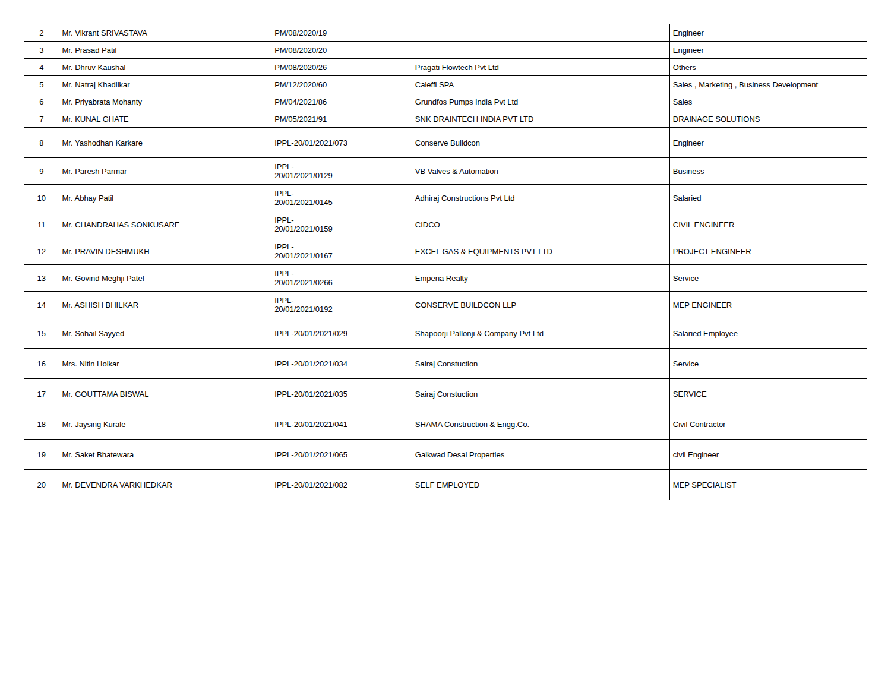| 2 | Mr. Vikrant SRIVASTAVA | PM/08/2020/19 | | Engineer |
| 3 | Mr. Prasad Patil | PM/08/2020/20 | | Engineer |
| 4 | Mr. Dhruv Kaushal | PM/08/2020/26 | Pragati Flowtech Pvt Ltd | Others |
| 5 | Mr. Natraj Khadilkar | PM/12/2020/60 | Caleffi SPA | Sales , Marketing , Business Development |
| 6 | Mr. Priyabrata Mohanty | PM/04/2021/86 | Grundfos Pumps India Pvt Ltd | Sales |
| 7 | Mr. KUNAL GHATE | PM/05/2021/91 | SNK DRAINTECH INDIA PVT LTD | DRAINAGE SOLUTIONS |
| 8 | Mr. Yashodhan Karkare | IPPL-20/01/2021/073 | Conserve Buildcon | Engineer |
| 9 | Mr. Paresh Parmar | IPPL- 20/01/2021/0129 | VB Valves & Automation | Business |
| 10 | Mr. Abhay Patil | IPPL- 20/01/2021/0145 | Adhiraj Constructions Pvt Ltd | Salaried |
| 11 | Mr. CHANDRAHAS SONKUSARE | IPPL- 20/01/2021/0159 | CIDCO | CIVIL ENGINEER |
| 12 | Mr. PRAVIN DESHMUKH | IPPL- 20/01/2021/0167 | EXCEL GAS & EQUIPMENTS PVT LTD | PROJECT ENGINEER |
| 13 | Mr. Govind Meghji Patel | IPPL- 20/01/2021/0266 | Emperia Realty | Service |
| 14 | Mr. ASHISH BHILKAR | IPPL- 20/01/2021/0192 | CONSERVE BUILDCON LLP | MEP ENGINEER |
| 15 | Mr. Sohail Sayyed | IPPL-20/01/2021/029 | Shapoorji Pallonji & Company Pvt Ltd | Salaried Employee |
| 16 | Mrs. Nitin Holkar | IPPL-20/01/2021/034 | Sairaj Constuction | Service |
| 17 | Mr. GOUTTAMA BISWAL | IPPL-20/01/2021/035 | Sairaj Constuction | SERVICE |
| 18 | Mr. Jaysing Kurale | IPPL-20/01/2021/041 | SHAMA Construction & Engg.Co. | Civil Contractor |
| 19 | Mr. Saket Bhatewara | IPPL-20/01/2021/065 | Gaikwad Desai Properties | civil Engineer |
| 20 | Mr. DEVENDRA VARKHEDKAR | IPPL-20/01/2021/082 | SELF EMPLOYED | MEP SPECIALIST |